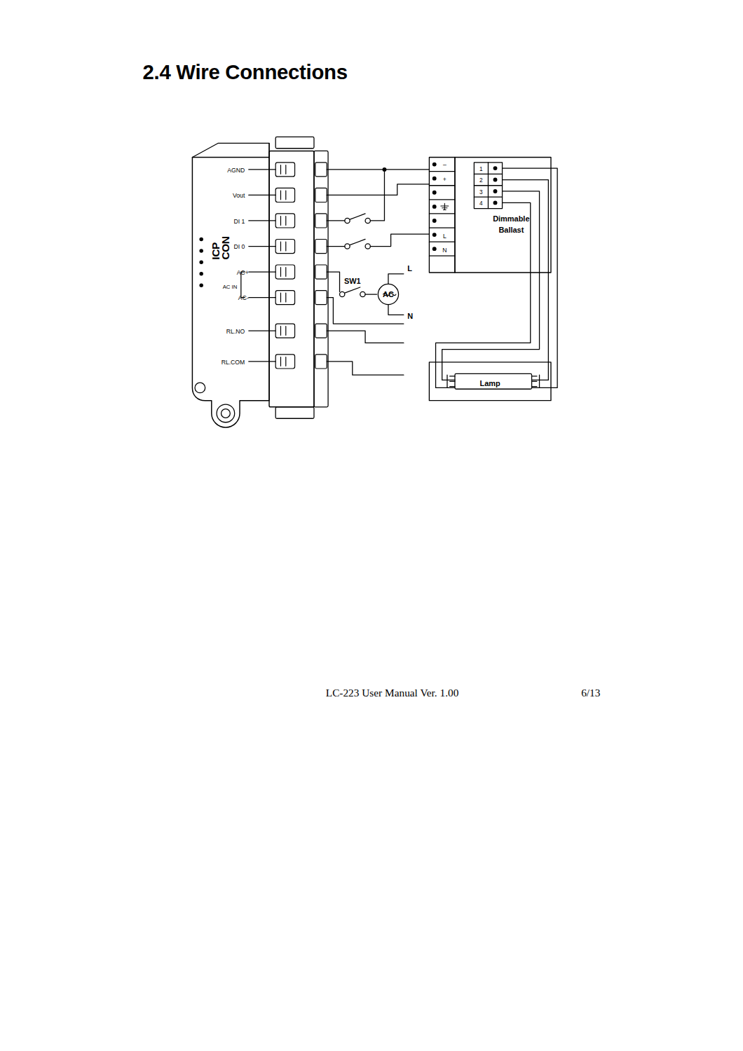2.4 Wire Connections
AGND Vout DI 1 DI 0 AC+ AC- AC IN RL.NO RL.COM ICP CON – + L N 1 2 3 4 Dimmable Ballast Lamp SW1 AC L N
LC-223 User Manual Ver. 1.00
6/13